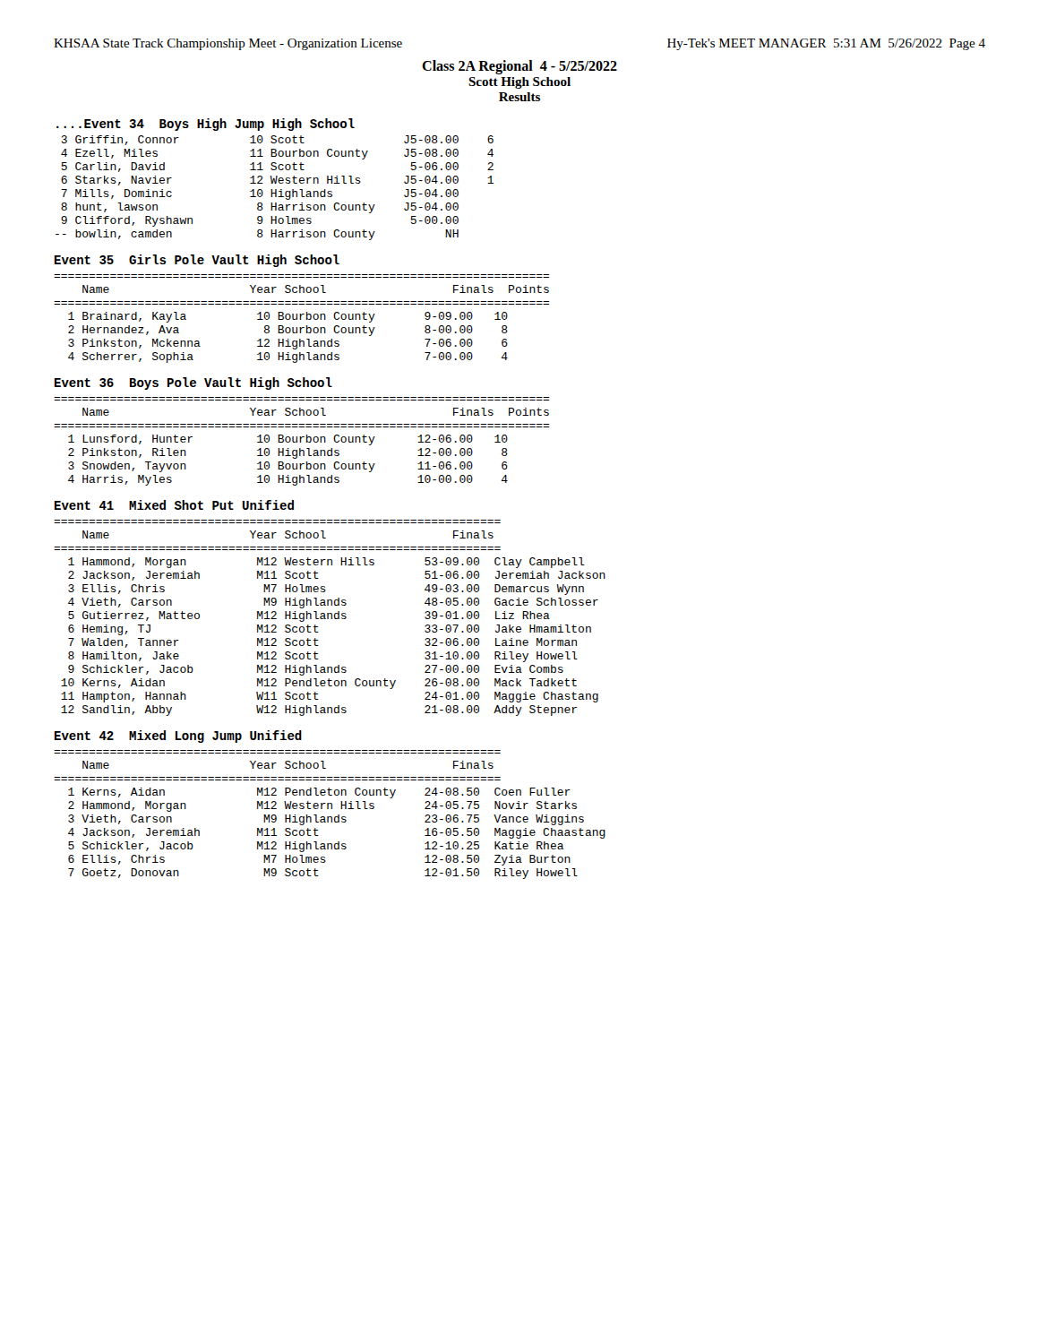KHSAA State Track Championship Meet - Organization License Hy-Tek's MEET MANAGER 5:31 AM 5/26/2022 Page 4
Class 2A Regional 4 - 5/25/2022
Scott High School
Results
....Event 34 Boys High Jump High School
 3 Griffin, Connor          10 Scott              J5-08.00    6
 4 Ezell, Miles             11 Bourbon County     J5-08.00    4
 5 Carlin, David            11 Scott               5-06.00    2
 6 Starks, Navier           12 Western Hills      J5-04.00    1
 7 Mills, Dominic           10 Highlands          J5-04.00
 8 hunt, lawson              8 Harrison County    J5-04.00
 9 Clifford, Ryshawn         9 Holmes              5-00.00
-- bowlin, camden            8 Harrison County          NH
Event 35 Girls Pole Vault High School
=======================================================================
    Name                    Year School                  Finals  Points
=======================================================================
  1 Brainard, Kayla          10 Bourbon County       9-09.00   10
  2 Hernandez, Ava            8 Bourbon County       8-00.00    8
  3 Pinkston, Mckenna        12 Highlands            7-06.00    6
  4 Scherrer, Sophia         10 Highlands            7-00.00    4
Event 36 Boys Pole Vault High School
=======================================================================
    Name                    Year School                  Finals  Points
=======================================================================
  1 Lunsford, Hunter         10 Bourbon County      12-06.00   10
  2 Pinkston, Rilen          10 Highlands           12-00.00    8
  3 Snowden, Tayvon          10 Bourbon County      11-06.00    6
  4 Harris, Myles            10 Highlands           10-00.00    4
Event 41 Mixed Shot Put Unified
================================================================
    Name                    Year School                  Finals
================================================================
  1 Hammond, Morgan          M12 Western Hills       53-09.00  Clay Campbell
  2 Jackson, Jeremiah        M11 Scott               51-06.00  Jeremiah Jackson
  3 Ellis, Chris              M7 Holmes              49-03.00  Demarcus Wynn
  4 Vieth, Carson             M9 Highlands           48-05.00  Gacie Schlosser
  5 Gutierrez, Matteo        M12 Highlands           39-01.00  Liz Rhea
  6 Heming, TJ               M12 Scott               33-07.00  Jake Hmamilton
  7 Walden, Tanner           M12 Scott               32-06.00  Laine Morman
  8 Hamilton, Jake           M12 Scott               31-10.00  Riley Howell
  9 Schickler, Jacob         M12 Highlands           27-00.00  Evia Combs
 10 Kerns, Aidan             M12 Pendleton County    26-08.00  Mack Tadkett
 11 Hampton, Hannah          W11 Scott               24-01.00  Maggie Chastang
 12 Sandlin, Abby            W12 Highlands           21-08.00  Addy Stepner
Event 42 Mixed Long Jump Unified
================================================================
    Name                    Year School                  Finals
================================================================
  1 Kerns, Aidan             M12 Pendleton County    24-08.50  Coen Fuller
  2 Hammond, Morgan          M12 Western Hills       24-05.75  Novir Starks
  3 Vieth, Carson             M9 Highlands           23-06.75  Vance Wiggins
  4 Jackson, Jeremiah        M11 Scott               16-05.50  Maggie Chaastang
  5 Schickler, Jacob         M12 Highlands           12-10.25  Katie Rhea
  6 Ellis, Chris              M7 Holmes              12-08.50  Zyia Burton
  7 Goetz, Donovan            M9 Scott               12-01.50  Riley Howell